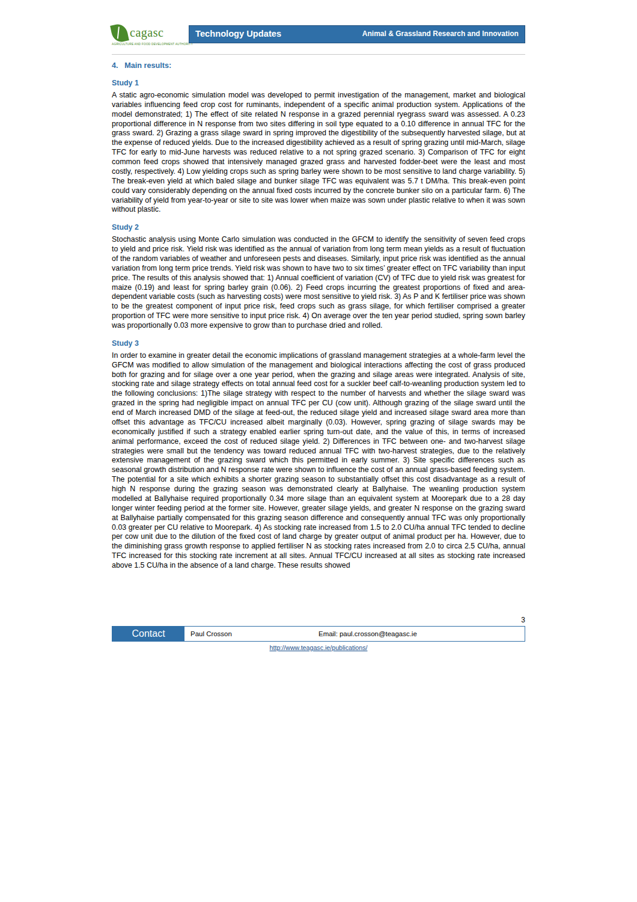cagasc
AGRICULTURE AND FOOD DEVELOPMENT AUTHORITY
Technology Updates Animal & Grassland Research and Innovation
4. Main results:
Study 1
A static agro-economic simulation model was developed to permit investigation of the management, market and biological variables influencing feed crop cost for ruminants, independent of a specific animal production system. Applications of the model demonstrated; 1) The effect of site related N response in a grazed perennial ryegrass sward was assessed. A 0.23 proportional difference in N response from two sites differing in soil type equated to a 0.10 difference in annual TFC for the grass sward. 2) Grazing a grass silage sward in spring improved the digestibility of the subsequently harvested silage, but at the expense of reduced yields. Due to the increased digestibility achieved as a result of spring grazing until mid-March, silage TFC for early to mid-June harvests was reduced relative to a not spring grazed scenario. 3) Comparison of TFC for eight common feed crops showed that intensively managed grazed grass and harvested fodder-beet were the least and most costly, respectively. 4) Low yielding crops such as spring barley were shown to be most sensitive to land charge variability. 5) The break-even yield at which baled silage and bunker silage TFC was equivalent was 5.7 t DM/ha. This break-even point could vary considerably depending on the annual fixed costs incurred by the concrete bunker silo on a particular farm. 6) The variability of yield from year-to-year or site to site was lower when maize was sown under plastic relative to when it was sown without plastic.
Study 2
Stochastic analysis using Monte Carlo simulation was conducted in the GFCM to identify the sensitivity of seven feed crops to yield and price risk. Yield risk was identified as the annual of variation from long term mean yields as a result of fluctuation of the random variables of weather and unforeseen pests and diseases. Similarly, input price risk was identified as the annual variation from long term price trends. Yield risk was shown to have two to six times’ greater effect on TFC variability than input price. The results of this analysis showed that: 1) Annual coefficient of variation (CV) of TFC due to yield risk was greatest for maize (0.19) and least for spring barley grain (0.06). 2) Feed crops incurring the greatest proportions of fixed and area-dependent variable costs (such as harvesting costs) were most sensitive to yield risk. 3) As P and K fertiliser price was shown to be the greatest component of input price risk, feed crops such as grass silage, for which fertiliser comprised a greater proportion of TFC were more sensitive to input price risk. 4) On average over the ten year period studied, spring sown barley was proportionally 0.03 more expensive to grow than to purchase dried and rolled.
Study 3
In order to examine in greater detail the economic implications of grassland management strategies at a whole-farm level the GFCM was modified to allow simulation of the management and biological interactions affecting the cost of grass produced both for grazing and for silage over a one year period, when the grazing and silage areas were integrated. Analysis of site, stocking rate and silage strategy effects on total annual feed cost for a suckler beef calf-to-weanling production system led to the following conclusions: 1)The silage strategy with respect to the number of harvests and whether the silage sward was grazed in the spring had negligible impact on annual TFC per CU (cow unit). Although grazing of the silage sward until the end of March increased DMD of the silage at feed-out, the reduced silage yield and increased silage sward area more than offset this advantage as TFC/CU increased albeit marginally (0.03). However, spring grazing of silage swards may be economically justified if such a strategy enabled earlier spring turn-out date, and the value of this, in terms of increased animal performance, exceed the cost of reduced silage yield. 2) Differences in TFC between one- and two-harvest silage strategies were small but the tendency was toward reduced annual TFC with two-harvest strategies, due to the relatively extensive management of the grazing sward which this permitted in early summer. 3) Site specific differences such as seasonal growth distribution and N response rate were shown to influence the cost of an annual grass-based feeding system. The potential for a site which exhibits a shorter grazing season to substantially offset this cost disadvantage as a result of high N response during the grazing season was demonstrated clearly at Ballyhaise. The weanling production system modelled at Ballyhaise required proportionally 0.34 more silage than an equivalent system at Moorepark due to a 28 day longer winter feeding period at the former site. However, greater silage yields, and greater N response on the grazing sward at Ballyhaise partially compensated for this grazing season difference and consequently annual TFC was only proportionally 0.03 greater per CU relative to Moorepark. 4) As stocking rate increased from 1.5 to 2.0 CU/ha annual TFC tended to decline per cow unit due to the dilution of the fixed cost of land charge by greater output of animal product per ha. However, due to the diminishing grass growth response to applied fertiliser N as stocking rates increased from 2.0 to circa 2.5 CU/ha, annual TFC increased for this stocking rate increment at all sites. Annual TFC/CU increased at all sites as stocking rate increased above 1.5 CU/ha in the absence of a land charge. These results showed
3
Contact
Paul Crosson
Email: paul.crosson@teagasc.ie
http://www.teagasc.ie/publications/